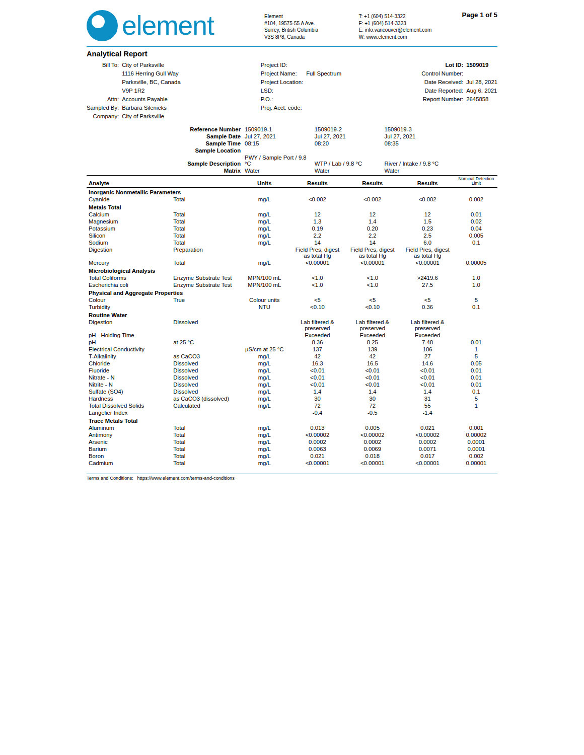element
Element
#104, 19575-55 A Ave.
Surrey, British Columbia
V3S 8P8, Canada
T: +1 (604) 514-3322
F: +1 (604) 514-3323
E: info.vancouver@element.com
W: www.element.com
Page 1 of 5
Analytical Report
| Bill To: | City of Parksville |
| | 1116 Herring Gull Way |
| | Parksville, BC, Canada |
| | V9P 1R2 |
| Attn: | Accounts Payable |
| Sampled By: | Barbara Silenieks |
| Company: | City of Parksville |
| Project ID: | |
| Project Name: | Full Spectrum |
| Project Location: | |
| LSD: | |
| P.O.: | |
| Proj. Acct. code: | |
| Lot ID: | 1509019 |
| Control Number: | |
| Date Received: | Jul 28, 2021 |
| Date Reported: | Aug 6, 2021 |
| Report Number: | 2645858 |
| Reference Number | 1509019-1 | 1509019-2 | 1509019-3 | |
| Sample Date | Jul 27, 2021 | Jul 27, 2021 | Jul 27, 2021 | |
| Sample Time | 08:15 | 08:20 | 08:35 | |
| Sample Location | | | | |
| Sample Description | PWY / Sample Port / 9.8 °C | WTP / Lab / 9.8 °C | River / Intake / 9.8 °C | |
| Matrix | Water | Water | Water | |
| Analyte | | Units | Results | Results | Results | Nominal Detection Limit |
| --- | --- | --- | --- | --- | --- | --- |
| Inorganic Nonmetallic Parameters |
| Cyanide | Total | mg/L | <0.002 | <0.002 | <0.002 | 0.002 |
| Metals Total |
| Calcium | Total | mg/L | 12 | 12 | 12 | 0.01 |
| Magnesium | Total | mg/L | 1.3 | 1.4 | 1.5 | 0.02 |
| Potassium | Total | mg/L | 0.19 | 0.20 | 0.23 | 0.04 |
| Silicon | Total | mg/L | 2.2 | 2.2 | 2.5 | 0.005 |
| Sodium | Total | mg/L | 14 | 14 | 6.0 | 0.1 |
| Digestion | Preparation | | Field Pres, digest as total Hg | Field Pres, digest as total Hg | Field Pres, digest as total Hg | |
| Mercury | Total | mg/L | <0.00001 | <0.00001 | <0.00001 | 0.00005 |
| Microbiological Analysis |
| Total Coliforms | Enzyme Substrate Test | MPN/100 mL | <1.0 | <1.0 | >2419.6 | 1.0 |
| Escherichia coli | Enzyme Substrate Test | MPN/100 mL | <1.0 | <1.0 | 27.5 | 1.0 |
| Physical and Aggregate Properties |
| Colour | True | Colour units | <5 | <5 | <5 | 5 |
| Turbidity | | NTU | <0.10 | <0.10 | 0.36 | 0.1 |
| Routine Water |
| Digestion | Dissolved | | Lab filtered & preserved | Lab filtered & preserved | Lab filtered & preserved | |
| pH - Holding Time | | | Exceeded | Exceeded | Exceeded | |
| pH | at 25 °C | | 8.36 | 8.25 | 7.48 | 0.01 |
| Electrical Conductivity | | µS/cm at 25 °C | 137 | 139 | 106 | 1 |
| T-Alkalinity | as CaCO3 | mg/L | 42 | 42 | 27 | 5 |
| Chloride | Dissolved | mg/L | 16.3 | 16.5 | 14.6 | 0.05 |
| Fluoride | Dissolved | mg/L | <0.01 | <0.01 | <0.01 | 0.01 |
| Nitrate - N | Dissolved | mg/L | <0.01 | <0.01 | <0.01 | 0.01 |
| Nitrite - N | Dissolved | mg/L | <0.01 | <0.01 | <0.01 | 0.01 |
| Sulfate (SO4) | Dissolved | mg/L | 1.4 | 1.4 | 1.4 | 0.1 |
| Hardness | as CaCO3 (dissolved) | mg/L | 30 | 30 | 31 | 5 |
| Total Dissolved Solids | Calculated | mg/L | 72 | 72 | 55 | 1 |
| Langelier Index | | | -0.4 | -0.5 | -1.4 | |
| Trace Metals Total |
| Aluminum | Total | mg/L | 0.013 | 0.005 | 0.021 | 0.001 |
| Antimony | Total | mg/L | <0.00002 | <0.00002 | <0.00002 | 0.00002 |
| Arsenic | Total | mg/L | 0.0002 | 0.0002 | 0.0002 | 0.0001 |
| Barium | Total | mg/L | 0.0063 | 0.0069 | 0.0071 | 0.0001 |
| Boron | Total | mg/L | 0.021 | 0.018 | 0.017 | 0.002 |
| Cadmium | Total | mg/L | <0.00001 | <0.00001 | <0.00001 | 0.00001 |
Terms and Conditions: https://www.element.com/terms-and-conditions